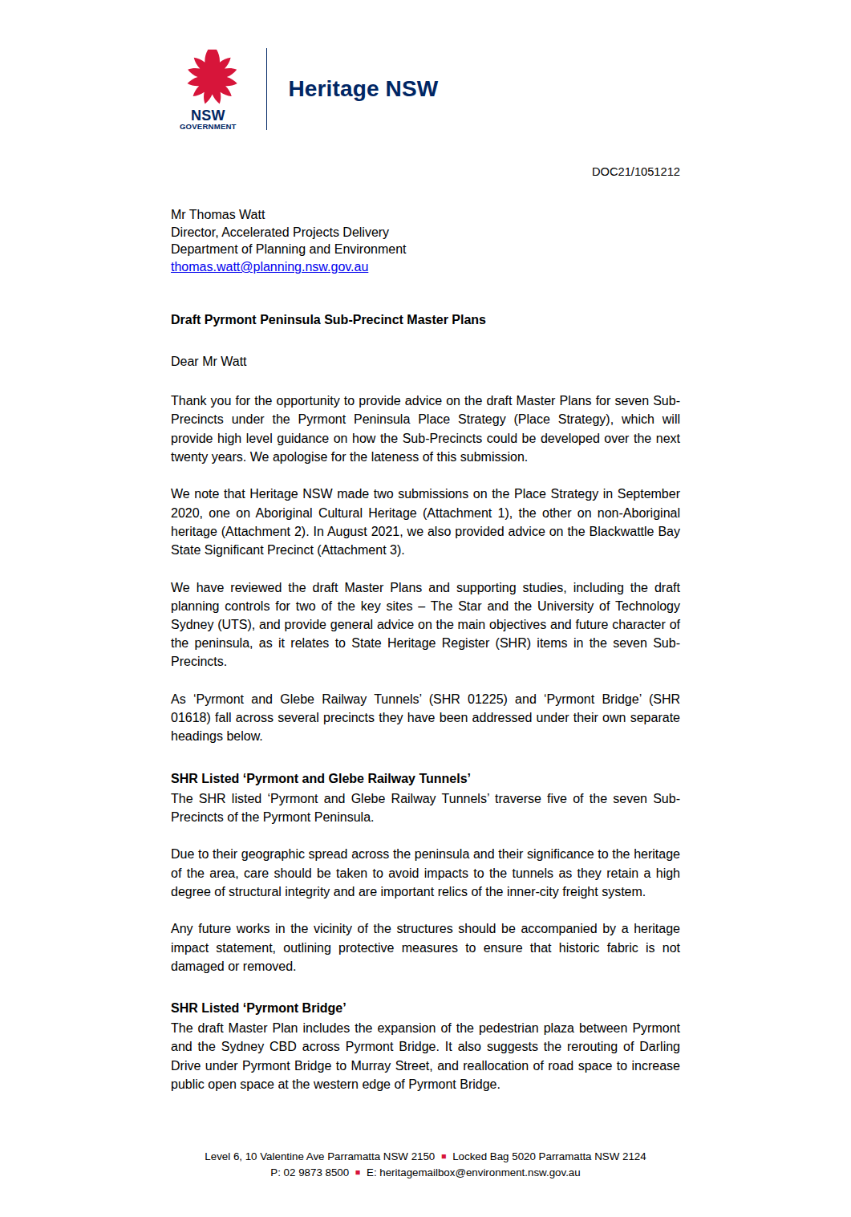NSWGOVERNMENT
Heritage NSW
DOC21/1051212
Mr Thomas Watt
Director, Accelerated Projects Delivery
Department of Planning and Environment
thomas.watt@planning.nsw.gov.au
Draft Pyrmont Peninsula Sub-Precinct Master Plans
Dear Mr Watt
Thank you for the opportunity to provide advice on the draft Master Plans for seven Sub-Precincts under the Pyrmont Peninsula Place Strategy (Place Strategy), which will provide high level guidance on how the Sub-Precincts could be developed over the next twenty years. We apologise for the lateness of this submission.
We note that Heritage NSW made two submissions on the Place Strategy in September 2020, one on Aboriginal Cultural Heritage (Attachment 1), the other on non-Aboriginal heritage (Attachment 2). In August 2021, we also provided advice on the Blackwattle Bay State Significant Precinct (Attachment 3).
We have reviewed the draft Master Plans and supporting studies, including the draft planning controls for two of the key sites – The Star and the University of Technology Sydney (UTS), and provide general advice on the main objectives and future character of the peninsula, as it relates to State Heritage Register (SHR) items in the seven Sub-Precincts.
As ‘Pyrmont and Glebe Railway Tunnels’ (SHR 01225) and ‘Pyrmont Bridge’ (SHR 01618) fall across several precincts they have been addressed under their own separate headings below.
SHR Listed ‘Pyrmont and Glebe Railway Tunnels’
The SHR listed ‘Pyrmont and Glebe Railway Tunnels’ traverse five of the seven Sub-Precincts of the Pyrmont Peninsula.
Due to their geographic spread across the peninsula and their significance to the heritage of the area, care should be taken to avoid impacts to the tunnels as they retain a high degree of structural integrity and are important relics of the inner-city freight system.
Any future works in the vicinity of the structures should be accompanied by a heritage impact statement, outlining protective measures to ensure that historic fabric is not damaged or removed.
SHR Listed ‘Pyrmont Bridge’
The draft Master Plan includes the expansion of the pedestrian plaza between Pyrmont and the Sydney CBD across Pyrmont Bridge. It also suggests the rerouting of Darling Drive under Pyrmont Bridge to Murray Street, and reallocation of road space to increase public open space at the western edge of Pyrmont Bridge.
Level 6, 10 Valentine Ave Parramatta NSW 2150 ■ Locked Bag 5020 Parramatta NSW 2124
P: 02 9873 8500 ■ E: heritagemailbox@environment.nsw.gov.au